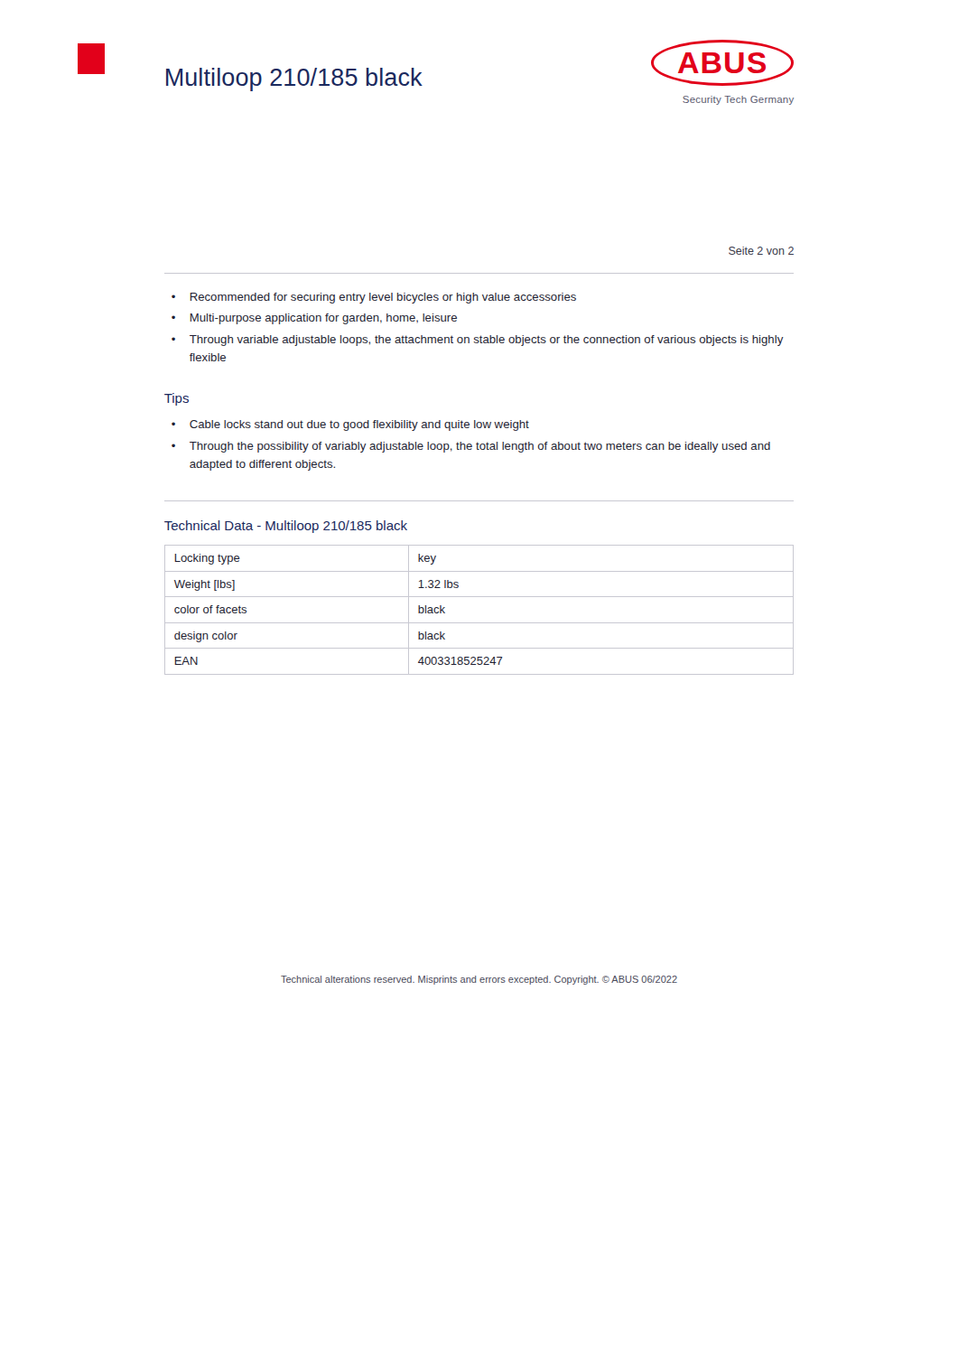Multiloop 210/185 black
ABUS
Security Tech Germany
Seite 2 von 2
Recommended for securing entry level bicycles or high value accessories
Multi-purpose application for garden, home, leisure
Through variable adjustable loops, the attachment on stable objects or the connection of various objects is highly flexible
Tips
Cable locks stand out due to good flexibility and quite low weight
Through the possibility of variably adjustable loop, the total length of about two meters can be ideally used and adapted to different objects.
Technical Data - Multiloop 210/185 black
| Locking type | key |
| Weight [lbs] | 1.32 lbs |
| color of facets | black |
| design color | black |
| EAN | 4003318525247 |
Technical alterations reserved. Misprints and errors excepted. Copyright. © ABUS 06/2022